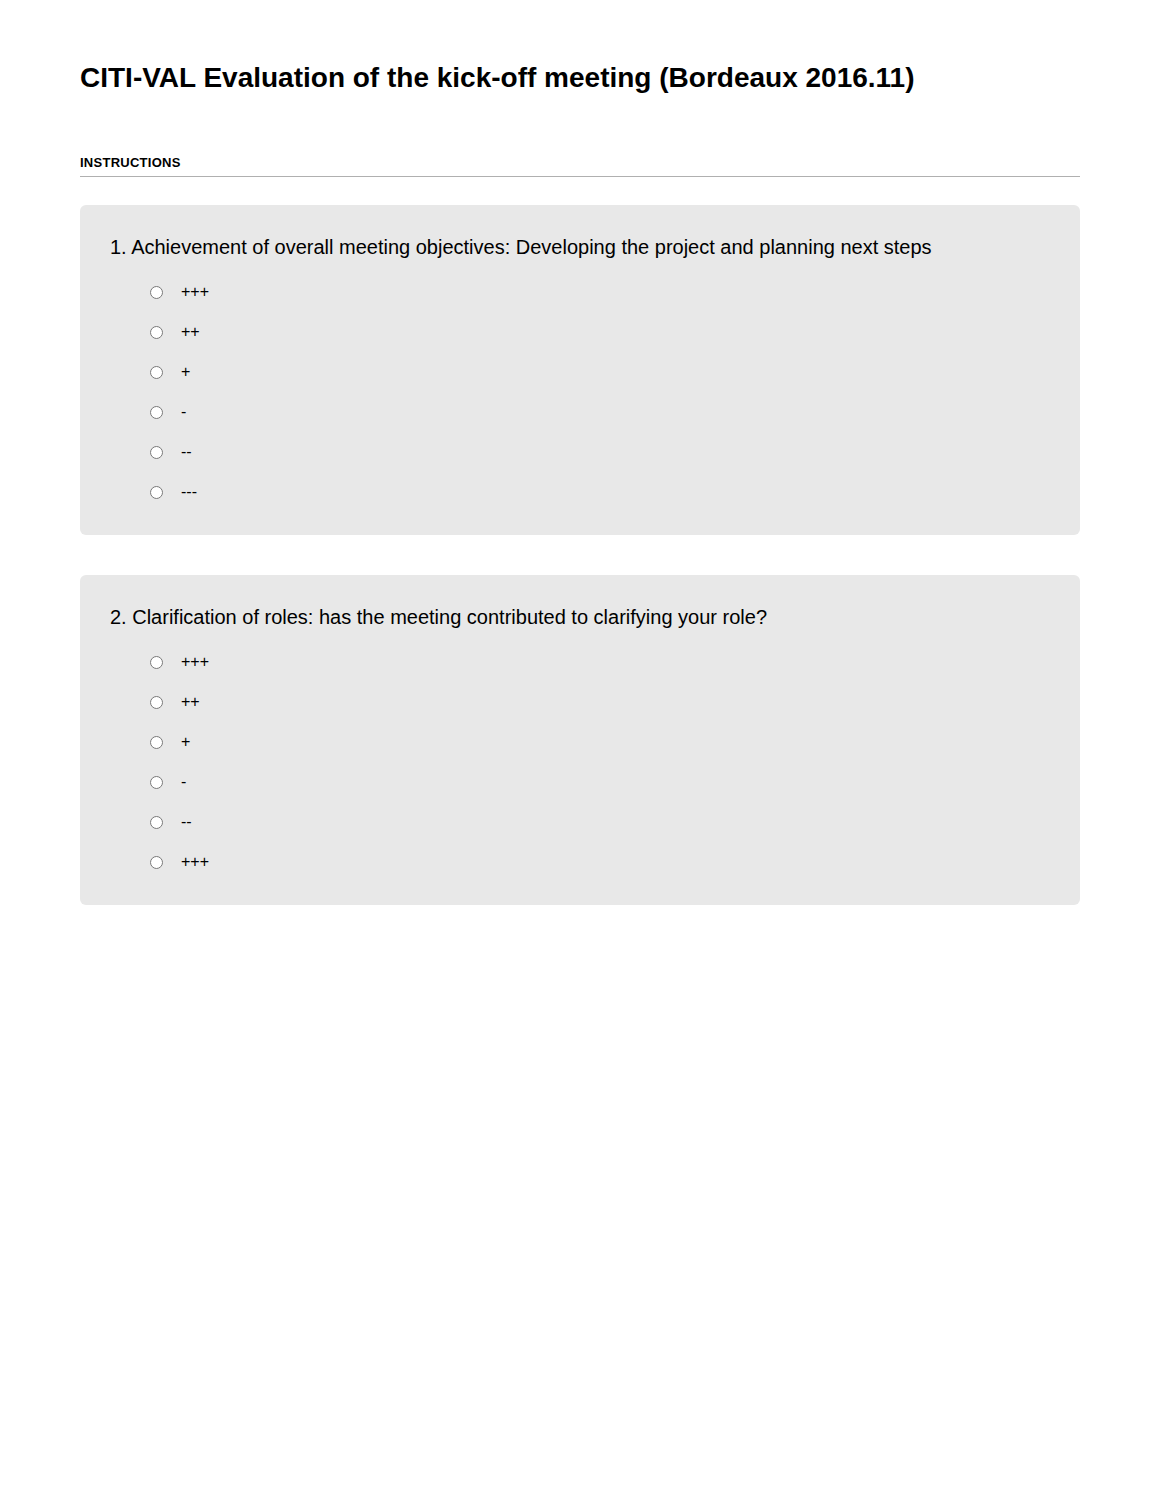CITI-VAL Evaluation of the kick-off meeting (Bordeaux 2016.11)
INSTRUCTIONS
1. Achievement of overall meeting objectives: Developing the project and planning next steps
+++
++
+
-
--
---
2. Clarification of roles: has the meeting contributed to clarifying your role?
+++
++
+
-
--
+++